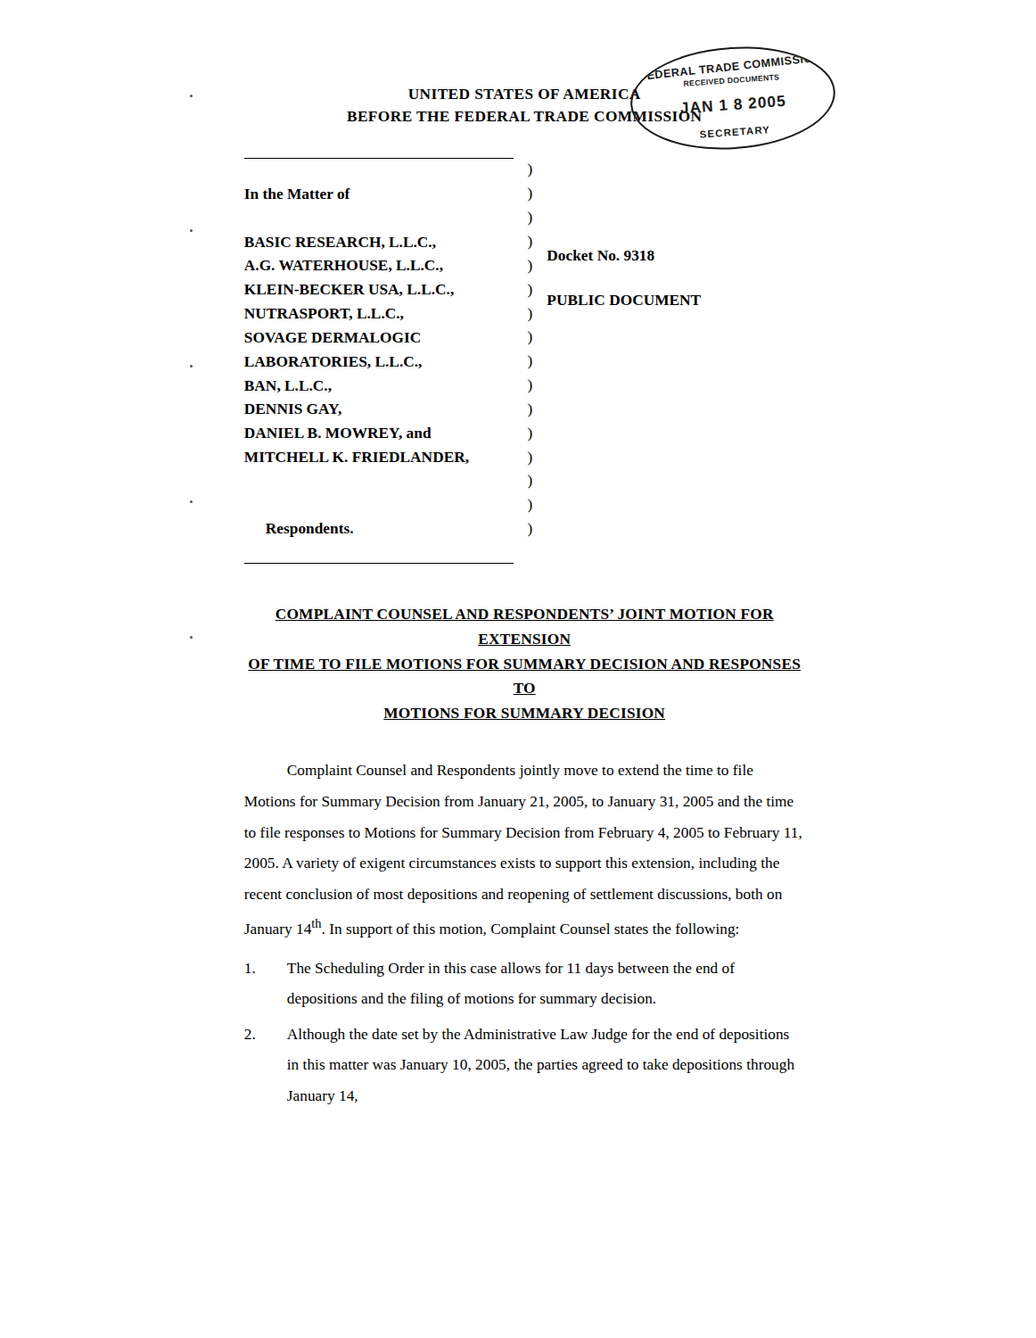FEDERAL TRADE COMMISSION
RECEIVED DOCUMENTS
JAN 1 8 2005
SECRETARY
UNITED STATES OF AMERICA
BEFORE THE FEDERAL TRADE COMMISSION
| In the Matter of BASIC RESEARCH, L.L.C., A.G. WATERHOUSE, L.L.C., KLEIN-BECKER USA, L.L.C., NUTRASPORT, L.L.C., SOVAGE DERMALOGIC LABORATORIES, L.L.C., BAN, L.L.C., DENNIS GAY, DANIEL B. MOWREY, and MITCHELL K. FRIEDLANDER, Respondents. | ) ) ) ) ) ) ) ) ) ) ) ) ) ) ) ) | Docket No. 9318 PUBLIC DOCUMENT |
COMPLAINT COUNSEL AND RESPONDENTS’ JOINT MOTION FOR EXTENSION
OF TIME TO FILE MOTIONS FOR SUMMARY DECISION AND RESPONSES TO
MOTIONS FOR SUMMARY DECISION
Complaint Counsel and Respondents jointly move to extend the time to file Motions for Summary Decision from January 21, 2005, to January 31, 2005 and the time to file responses to Motions for Summary Decision from February 4, 2005 to February 11, 2005. A variety of exigent circumstances exists to support this extension, including the recent conclusion of most depositions and reopening of settlement discussions, both on January 14th. In support of this motion, Complaint Counsel states the following:
1. The Scheduling Order in this case allows for 11 days between the end of depositions and the filing of motions for summary decision.
2. Although the date set by the Administrative Law Judge for the end of depositions in this matter was January 10, 2005, the parties agreed to take depositions through January 14,